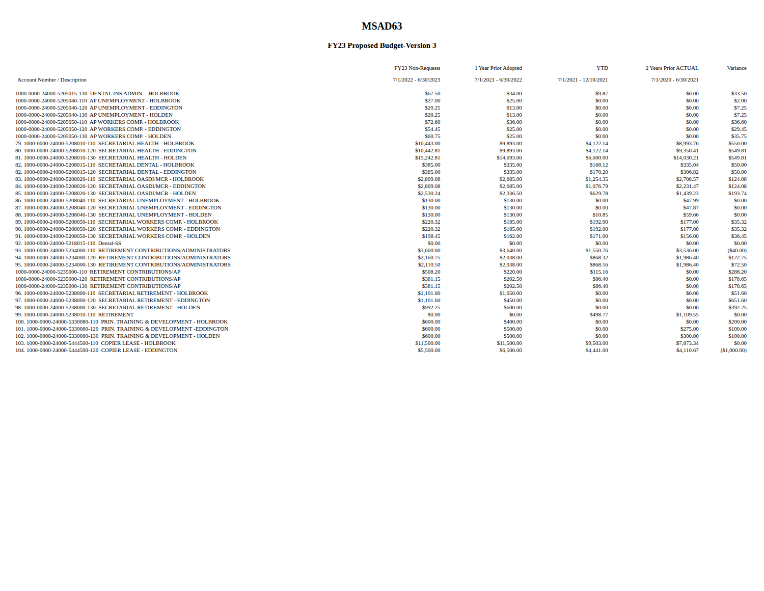MSAD63
FY23 Proposed Budget-Version 3
| | FY23 Non-Requests | 1 Year Prior Adopted | YTD | 2 Years Prior ACTUAL | Variance |
| --- | --- | --- | --- | --- | --- |
| Account Number / Description | 7/1/2022 - 6/30/2023 | 7/1/2021 - 6/30/2022 | 7/1/2021 - 12/10/2021 | 7/1/2020 - 6/30/2021 | |
| 1000-0000-24000-5205015-130 DENTAL INS ADMIN. - HOLBROOK | $67.50 | $34.00 | $9.87 | $0.00 | $33.50 |
| 1000-0000-24000-5205040-110 AP UNEMPLOYMENT - HOLBROOK | $27.00 | $25.00 | $0.00 | $0.00 | $2.00 |
| 1000-0000-24000-5205040-120 AP UNEMPLOYMENT - EDDINGTON | $20.25 | $13.00 | $0.00 | $0.00 | $7.25 |
| 1000-0000-24000-5205040-130 AP UNEMPLOYMENT - HOLDEN | $20.25 | $13.00 | $0.00 | $0.00 | $7.25 |
| 1000-0000-24000-5205050-110 AP WORKERS COMP. - HOLBROOK | $72.60 | $36.00 | $0.00 | $0.00 | $36.60 |
| 1000-0000-24000-5205050-120 AP WORKERS COMP. - EDDINGTON | $54.45 | $25.00 | $0.00 | $0.00 | $29.45 |
| 1000-0000-24000-5205050-130 AP WORKERS COMP. - HOLDEN | $60.75 | $25.00 | $0.00 | $0.00 | $35.75 |
| 79. 1000-0000-24000-5208010-110 SECRETARIAL HEALTH - HOLBROOK | $10,443.00 | $9,893.00 | $4,122.14 | $8,993.76 | $550.00 |
| 80. 1000-0000-24000-5208010-120 SECRETARIAL HEALTH - EDDINGTON | $10,442.81 | $9,893.00 | $4,122.14 | $9,350.41 | $549.81 |
| 81. 1000-0000-24000-5208010-130 SECRETARIAL HEALTH - HOLDEN | $15,242.81 | $14,693.00 | $6,600.00 | $14,030.21 | $549.81 |
| 82. 1000-0000-24000-5208015-110 SECRETARIAL DENTAL - HOLBROOK | $385.00 | $335.00 | $168.12 | $335.04 | $50.00 |
| 82. 1000-0000-24000-5208015-120 SECRETARIAL DENTAL - EDDINGTON | $385.00 | $335.00 | $170.20 | $306.82 | $50.00 |
| 83. 1000-0000-24000-5208020-110 SECRETARIAL OASDI/MCR - HOLBROOK | $2,809.08 | $2,685.00 | $1,254.35 | $2,708.57 | $124.08 |
| 84. 1000-0000-24000-5208020-120 SECRETARIAL OASDI/MCR - EDDINGTON | $2,809.08 | $2,685.00 | $1,076.79 | $2,231.47 | $124.08 |
| 85. 1000-0000-24000-5208020-130 SECRETARIAL OASDI/MCR - HOLDEN | $2,530.24 | $2,336.50 | $629.78 | $1,439.23 | $193.74 |
| 86. 1000-0000-24000-5208040-110 SECRETARIAL UNEMPLOYMENT - HOLBROOK | $130.00 | $130.00 | $0.00 | $47.99 | $0.00 |
| 87. 1000-0000-24000-5208040-120 SECRETARIAL UNEMPLOYMENT - EDDINGTON | $130.00 | $130.00 | $0.00 | $47.87 | $0.00 |
| 88. 1000-0000-24000-5208040-130 SECRETARIAL UNEMPLOYMENT - HOLDEN | $130.00 | $130.00 | $10.85 | $59.66 | $0.00 |
| 89. 1000-0000-24000-5208050-110 SECRETARIAL WORKERS COMP. - HOLBROOK | $220.32 | $185.00 | $192.00 | $177.00 | $35.32 |
| 90. 1000-0000-24000-5208050-120 SECRETARIAL WORKERS COMP. - EDDINGTON | $220.32 | $185.00 | $192.00 | $177.00 | $35.32 |
| 91. 1000-0000-24000-5208050-130 SECRETARIAL WORKERS COMP. - HOLDEN | $198.45 | $162.00 | $171.00 | $156.00 | $36.45 |
| 92. 1000-0000-24000-5218015-110 Dental-SS | $0.00 | $0.00 | $0.00 | $0.00 | $0.00 |
| 93. 1000-0000-24000-5234000-110 RETIREMENT CONTRIBUTIONS/ADMINISTRATORS | $3,600.00 | $3,640.00 | $1,550.76 | $3,536.00 | ($40.00) |
| 94. 1000-0000-24000-5234000-120 RETIREMENT CONTRIBUTIONS/ADMINISTRATORS | $2,160.75 | $2,038.00 | $868.32 | $1,986.40 | $122.75 |
| 95. 1000-0000-24000-5234000-130 RETIREMENT CONTRIBUTIONS/ADMINISTRATORS | $2,110.50 | $2,038.00 | $868.56 | $1,986.40 | $72.50 |
| 1000-0000-24000-5235000-110 RETIREMENT CONTRIBUTIONS/AP | $508.20 | $220.00 | $115.16 | $0.00 | $288.20 |
| 1000-0000-24000-5235000-120 RETIREMENT CONTRIBUTIONS/AP | $381.15 | $202.50 | $86.40 | $0.00 | $178.65 |
| 1000-0000-24000-5235000-130 RETIREMENT CONTRIBUTIONS/AP | $381.15 | $202.50 | $86.40 | $0.00 | $178.65 |
| 96. 1000-0000-24000-5238000-110 SECRETARIAL RETIREMENT - HOLBROOK | $1,101.60 | $1,050.00 | $0.00 | $0.00 | $51.60 |
| 97. 1000-0000-24000-5238000-120 SECRETARIAL RETIREMENT - EDDINGTON | $1,101.60 | $450.00 | $0.00 | $0.00 | $651.60 |
| 98. 1000-0000-24000-5238000-130 SECRETARIAL RETIREMENT - HOLDEN | $992.25 | $600.00 | $0.00 | $0.00 | $392.25 |
| 99. 1000-0000-24000-5238010-110 RETIREMENT | $0.00 | $0.00 | $498.77 | $1,109.55 | $0.00 |
| 100. 1000-0000-24000-5330080-110 PRIN. TRAINING & DEVELOPMENT - HOLBROOK | $600.00 | $400.00 | $0.00 | $0.00 | $200.00 |
| 101. 1000-0000-24000-5330080-120 PRIN. TRAINING & DEVELOPMENT -EDDINGTON | $600.00 | $500.00 | $0.00 | $275.00 | $100.00 |
| 102. 1000-0000-24000-5330080-130 PRIN. TRAINING & DEVELOPMENT - HOLDEN | $600.00 | $500.00 | $0.00 | $300.00 | $100.00 |
| 103. 1000-0000-24000-5444500-110 COPIER LEASE - HOLBROOK | $11,500.00 | $11,500.00 | $9,503.00 | $7,873.34 | $0.00 |
| 104. 1000-0000-24000-5444500-120 COPIER LEASE - EDDINGTON | $5,500.00 | $6,500.00 | $4,441.00 | $4,110.67 | ($1,000.00) |